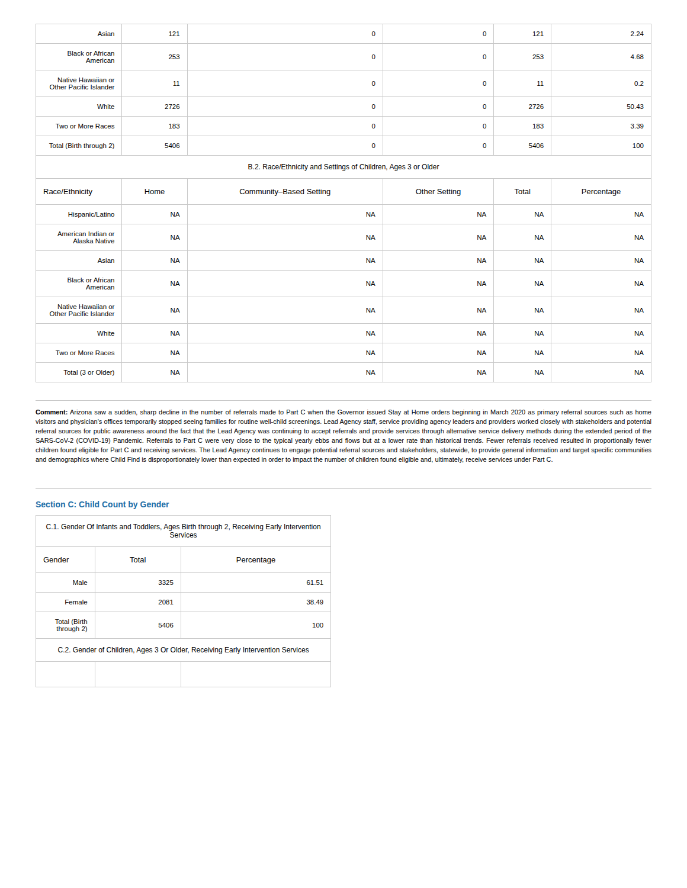| Asian | 121 | 0 | 0 | 121 | 2.24 |
| Black or African American | 253 | 0 | 0 | 253 | 4.68 |
| Native Hawaiian or Other Pacific Islander | 11 | 0 | 0 | 11 | 0.2 |
| White | 2726 | 0 | 0 | 2726 | 50.43 |
| Two or More Races | 183 | 0 | 0 | 183 | 3.39 |
| Total (Birth through 2) | 5406 | 0 | 0 | 5406 | 100 |
| B.2. Race/Ethnicity and Settings of Children, Ages 3 or Older |
| Race/Ethnicity | Home | Community–Based Setting | Other Setting | Total | Percentage |
| Hispanic/Latino | NA | NA | NA | NA | NA |
| American Indian or Alaska Native | NA | NA | NA | NA | NA |
| Asian | NA | NA | NA | NA | NA |
| Black or African American | NA | NA | NA | NA | NA |
| Native Hawaiian or Other Pacific Islander | NA | NA | NA | NA | NA |
| White | NA | NA | NA | NA | NA |
| Two or More Races | NA | NA | NA | NA | NA |
| Total (3 or Older) | NA | NA | NA | NA | NA |
Comment: Arizona saw a sudden, sharp decline in the number of referrals made to Part C when the Governor issued Stay at Home orders beginning in March 2020 as primary referral sources such as home visitors and physician's offices temporarily stopped seeing families for routine well-child screenings. Lead Agency staff, service providing agency leaders and providers worked closely with stakeholders and potential referral sources for public awareness around the fact that the Lead Agency was continuing to accept referrals and provide services through alternative service delivery methods during the extended period of the SARS-CoV-2 (COVID-19) Pandemic. Referrals to Part C were very close to the typical yearly ebbs and flows but at a lower rate than historical trends. Fewer referrals received resulted in proportionally fewer children found eligible for Part C and receiving services. The Lead Agency continues to engage potential referral sources and stakeholders, statewide, to provide general information and target specific communities and demographics where Child Find is disproportionately lower than expected in order to impact the number of children found eligible and, ultimately, receive services under Part C.
Section C: Child Count by Gender
| C.1. Gender Of Infants and Toddlers, Ages Birth through 2, Receiving Early Intervention Services |
| --- |
| Gender | Total | Percentage |
| Male | 3325 | 61.51 |
| Female | 2081 | 38.49 |
| Total (Birth through 2) | 5406 | 100 |
| C.2. Gender of Children, Ages 3 Or Older, Receiving Early Intervention Services |